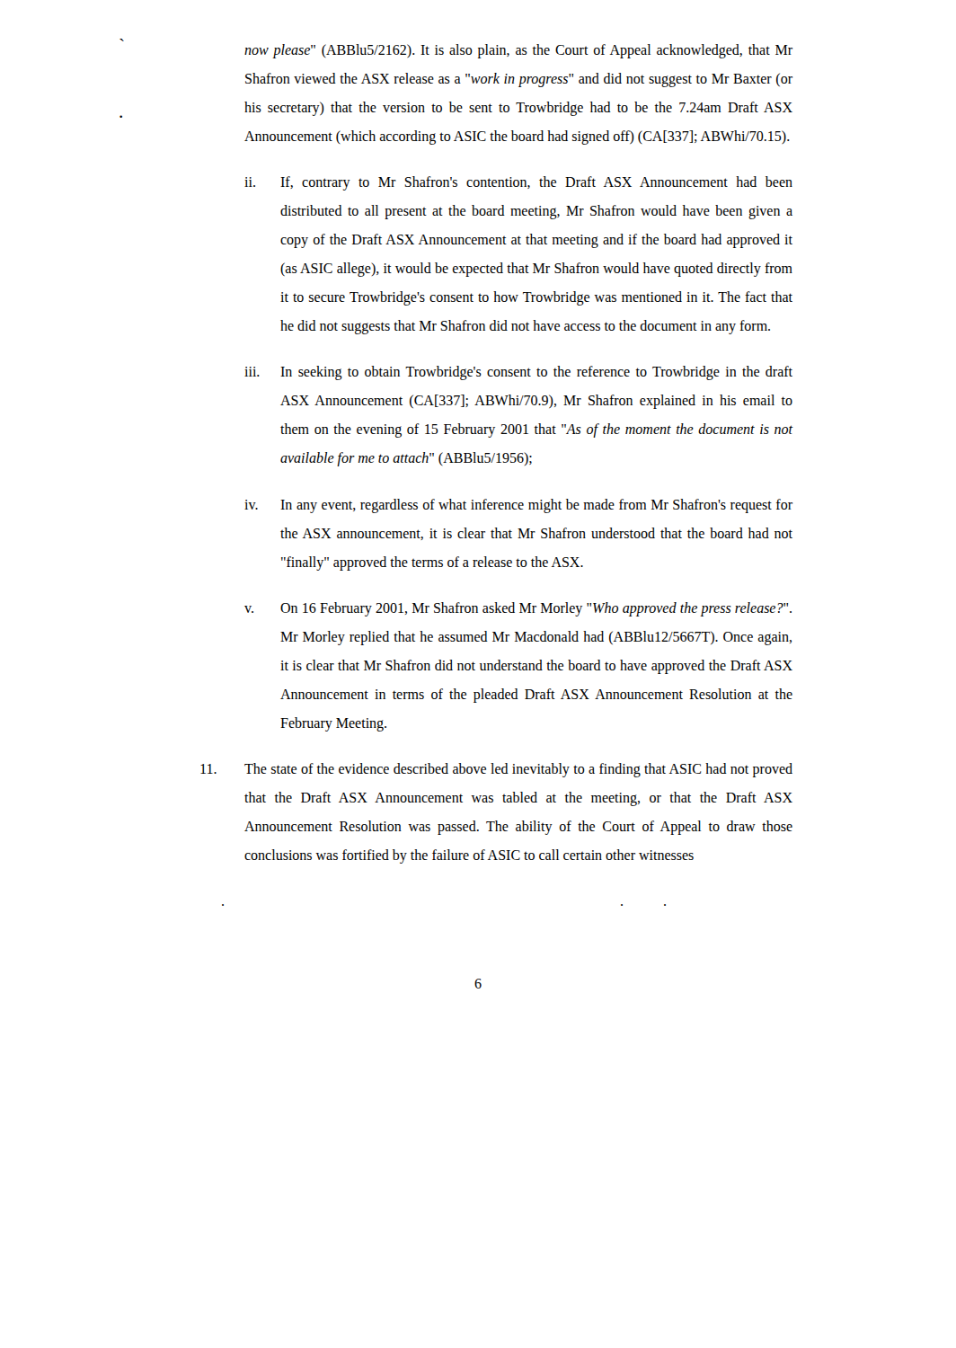` .
now please" (ABBlu5/2162). It is also plain, as the Court of Appeal acknowledged, that Mr Shafron viewed the ASX release as a "work in progress" and did not suggest to Mr Baxter (or his secretary) that the version to be sent to Trowbridge had to be the 7.24am Draft ASX Announcement (which according to ASIC the board had signed off) (CA[337]; ABWhi/70.15).
ii.
If, contrary to Mr Shafron's contention, the Draft ASX Announcement had been distributed to all present at the board meeting, Mr Shafron would have been given a copy of the Draft ASX Announcement at that meeting and if the board had approved it (as ASIC allege), it would be expected that Mr Shafron would have quoted directly from it to secure Trowbridge's consent to how Trowbridge was mentioned in it. The fact that he did not suggests that Mr Shafron did not have access to the document in any form.
iii.
In seeking to obtain Trowbridge's consent to the reference to Trowbridge in the draft ASX Announcement (CA[337]; ABWhi/70.9), Mr Shafron explained in his email to them on the evening of 15 February 2001 that "As of the moment the document is not available for me to attach" (ABBlu5/1956);
iv.
In any event, regardless of what inference might be made from Mr Shafron's request for the ASX announcement, it is clear that Mr Shafron understood that the board had not "finally" approved the terms of a release to the ASX.
v.
On 16 February 2001, Mr Shafron asked Mr Morley "Who approved the press release?". Mr Morley replied that he assumed Mr Macdonald had (ABBlu12/5667T). Once again, it is clear that Mr Shafron did not understand the board to have approved the Draft ASX Announcement in terms of the pleaded Draft ASX Announcement Resolution at the February Meeting.
11.
The state of the evidence described above led inevitably to a finding that ASIC had not proved that the Draft ASX Announcement was tabled at the meeting, or that the Draft ASX Announcement Resolution was passed. The ability of the Court of Appeal to draw those conclusions was fortified by the failure of ASIC to call certain other witnesses
. . .
6